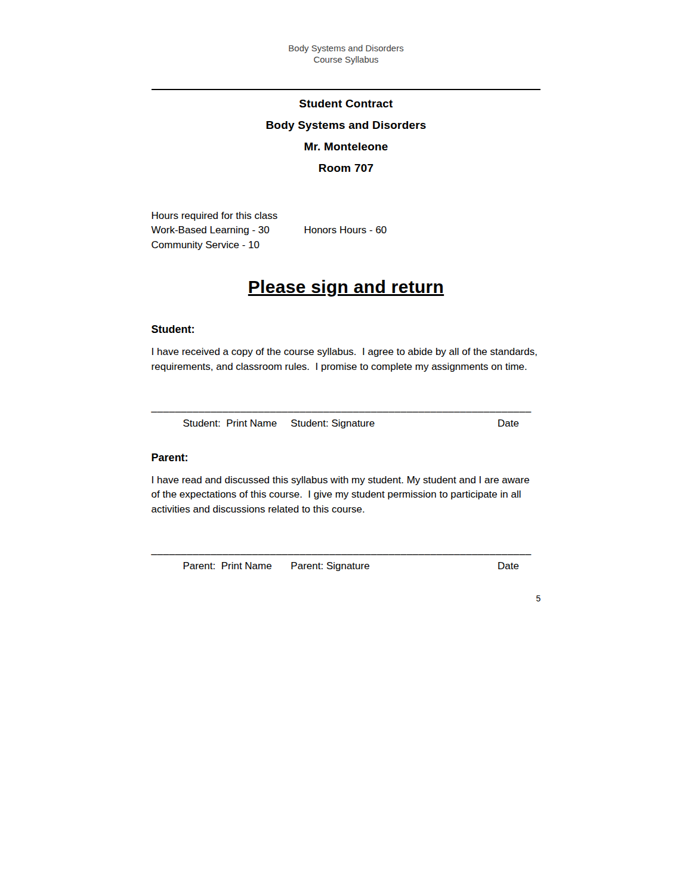Body Systems and Disorders Course Syllabus
Student Contract
Body Systems and Disorders
Mr. Monteleone
Room 707
| Hours required for this class | |
| Work-Based Learning - 30 | Honors Hours - 60 |
| Community Service - 10 | |
Please sign and return
Student:
I have received a copy of the course syllabus. I agree to abide by all of the standards, requirements, and classroom rules. I promise to complete my assignments on time.
| _______________________ | ______________________________ | ___________ |
| Student: Print Name | Student: Signature | Date |
Parent:
I have read and discussed this syllabus with my student. My student and I are aware of the expectations of this course. I give my student permission to participate in all activities and discussions related to this course.
| _______________________ | ______________________________ | ___________ |
| Parent: Print Name | Parent: Signature | Date |
5